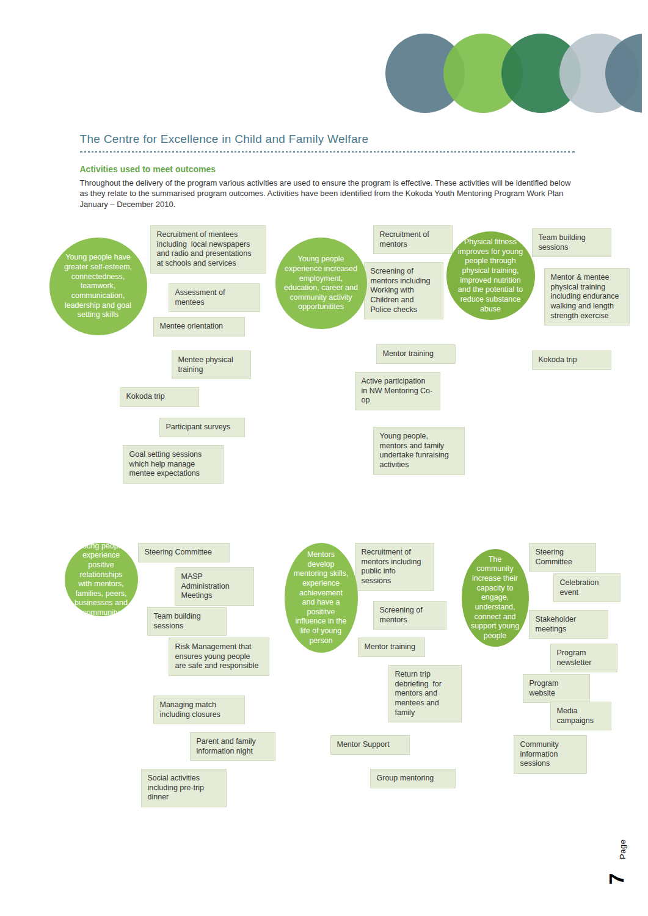The Centre for Excellence in Child and Family Welfare
Activities used to meet outcomes
Throughout the delivery of the program various activities are used to ensure the program is effective. These activities will be identified below as they relate to the summarised program outcomes. Activities have been identified from the Kokoda Youth Mentoring Program Work Plan January – December 2010.
Young people have greater self-esteem, connectedness, teamwork, communication, leadership and goal setting skills
Recruitment of mentees including local newspapers and radio and presentations at schools and services
Assessment of mentees
Mentee orientation
Mentee physical training
Kokoda trip
Participant surveys
Goal setting sessions which help manage mentee expectations
Young people experience increased employment, education, career and community activity opportunitites
Recruitment of mentors
Screening of mentors including Working with Children and Police checks
Mentor training
Active participation in NW Mentoring Co-op
Young people, mentors and family undertake funraising activities
Physical fitness improves for young people through physical training, improved nutrition and the potential to reduce substance abuse
Team building sessions
Mentor & mentee physical training including endurance walking and length strength exercise
Kokoda trip
Young people experience positive relationships with mentors, families, peers, businesses and community
Steering Committee
MASP Administration Meetings
Team building sessions
Risk Management that ensures young people are safe and responsible
Managing match including closures
Parent and family information night
Social activities including pre-trip dinner
Mentors develop mentoring skills, experience achievement and have a posititve influence in the life of young person
Recruitment of mentors including public info sessions
Screening of mentors
Mentor training
Return trip debriefing for mentors and mentees and family
Mentor Support
Group mentoring
The community increase their capacity to engage, understand, connect and support young people
Steering Committee
Celebration event
Stakeholder meetings
Program newsletter
Program website
Media campaigns
Community information sessions
Page
7